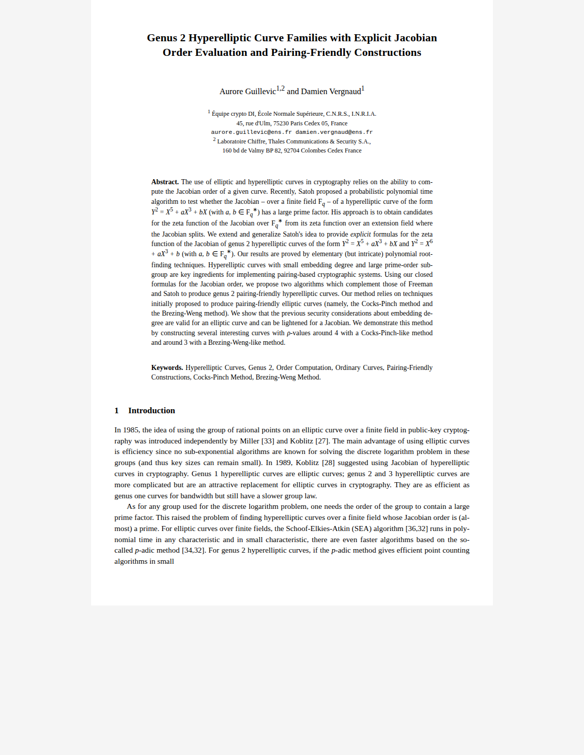Genus 2 Hyperelliptic Curve Families with Explicit Jacobian
Order Evaluation and Pairing-Friendly Constructions
Aurore Guillevic1,2 and Damien Vergnaud1
1 Équipe crypto DI, École Normale Supérieure, C.N.R.S., I.N.R.I.A.
45, rue d'Ulm, 75230 Paris Cedex 05, France
aurore.guillevic@ens.fr damien.vergnaud@ens.fr
2 Laboratoire Chiffre, Thales Communications & Security S.A.,
160 bd de Valmy BP 82, 92704 Colombes Cedex France
Abstract. The use of elliptic and hyperelliptic curves in cryptography relies on the ability to compute the Jacobian order of a given curve. Recently, Satoh proposed a probabilistic polynomial time algorithm to test whether the Jacobian – over a finite field Fq – of a hyperelliptic curve of the form Y2 = X5 + aX3 + bX (with a, b ∈ Fq∗) has a large prime factor. His approach is to obtain candidates for the zeta function of the Jacobian over Fq∗ from its zeta function over an extension field where the Jacobian splits. We extend and generalize Satoh's idea to provide explicit formulas for the zeta function of the Jacobian of genus 2 hyperelliptic curves of the form Y2 = X5 + aX3 + bX and Y2 = X6 + aX3 + b (with a, b ∈ Fq∗). Our results are proved by elementary (but intricate) polynomial root-finding techniques. Hyperelliptic curves with small embedding degree and large prime-order subgroup are key ingredients for implementing pairing-based cryptographic systems. Using our closed formulas for the Jacobian order, we propose two algorithms which complement those of Freeman and Satoh to produce genus 2 pairing-friendly hyperelliptic curves. Our method relies on techniques initially proposed to produce pairing-friendly elliptic curves (namely, the Cocks-Pinch method and the Brezing-Weng method). We show that the previous security considerations about embedding degree are valid for an elliptic curve and can be lightened for a Jacobian. We demonstrate this method by constructing several interesting curves with ρ-values around 4 with a Cocks-Pinch-like method and around 3 with a Brezing-Weng-like method.
Keywords. Hyperelliptic Curves, Genus 2, Order Computation, Ordinary Curves, Pairing-Friendly Constructions, Cocks-Pinch Method, Brezing-Weng Method.
1 Introduction
In 1985, the idea of using the group of rational points on an elliptic curve over a finite field in public-key cryptography was introduced independently by Miller [33] and Koblitz [27]. The main advantage of using elliptic curves is efficiency since no sub-exponential algorithms are known for solving the discrete logarithm problem in these groups (and thus key sizes can remain small). In 1989, Koblitz [28] suggested using Jacobian of hyperelliptic curves in cryptography. Genus 1 hyperelliptic curves are elliptic curves; genus 2 and 3 hyperelliptic curves are more complicated but are an attractive replacement for elliptic curves in cryptography. They are as efficient as genus one curves for bandwidth but still have a slower group law.
As for any group used for the discrete logarithm problem, one needs the order of the group to contain a large prime factor. This raised the problem of finding hyperelliptic curves over a finite field whose Jacobian order is (almost) a prime. For elliptic curves over finite fields, the Schoof-Elkies-Atkin (SEA) algorithm [36,32] runs in polynomial time in any characteristic and in small characteristic, there are even faster algorithms based on the so-called p-adic method [34,32]. For genus 2 hyperelliptic curves, if the p-adic method gives efficient point counting algorithms in small